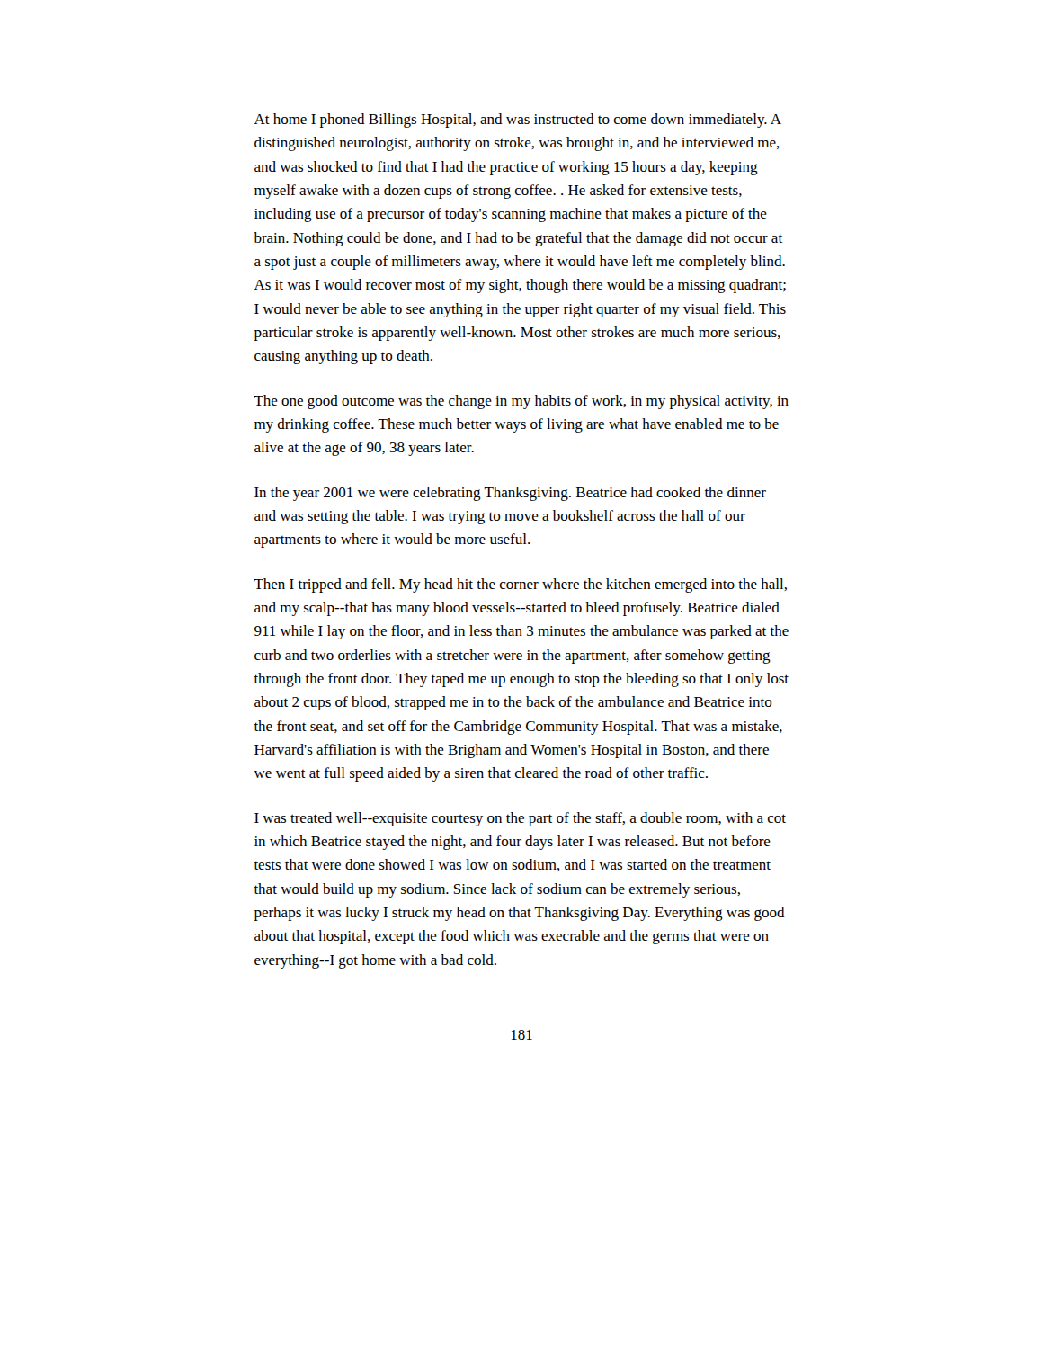At home I phoned Billings Hospital, and was instructed to come down immediately. A distinguished neurologist, authority on stroke, was brought in, and he interviewed me, and was shocked to find that I had the practice of working 15 hours a day, keeping myself awake with a dozen cups of strong coffee. . He asked for extensive tests, including use of a precursor of today's scanning machine that makes a picture of the brain. Nothing could be done, and I had to be grateful that the damage did not occur at a spot just a couple of millimeters away, where it would have left me completely blind. As it was I would recover most of my sight, though there would be a missing quadrant; I would never be able to see anything in the upper right quarter of my visual field. This particular stroke is apparently well-known. Most other strokes are much more serious, causing anything up to death.
The one good outcome was the change in my habits of work, in my physical activity, in my drinking coffee. These much better ways of living are what have enabled me to be alive at the age of 90, 38 years later.
In the year 2001 we were celebrating Thanksgiving. Beatrice had cooked the dinner and was setting the table. I was trying to move a bookshelf across the hall of our apartments to where it would be more useful.
Then I tripped and fell. My head hit the corner where the kitchen emerged into the hall, and my scalp--that has many blood vessels--started to bleed profusely. Beatrice dialed 911 while I lay on the floor, and in less than 3 minutes the ambulance was parked at the curb and two orderlies with a stretcher were in the apartment, after somehow getting through the front door. They taped me up enough to stop the bleeding so that I only lost about 2 cups of blood, strapped me in to the back of the ambulance and Beatrice into the front seat, and set off for the Cambridge Community Hospital. That was a mistake, Harvard's affiliation is with the Brigham and Women's Hospital in Boston, and there we went at full speed aided by a siren that cleared the road of other traffic.
I was treated well--exquisite courtesy on the part of the staff, a double room, with a cot in which Beatrice stayed the night, and four days later I was released. But not before tests that were done showed I was low on sodium, and I was started on the treatment that would build up my sodium. Since lack of sodium can be extremely serious, perhaps it was lucky I struck my head on that Thanksgiving Day. Everything was good about that hospital, except the food which was execrable and the germs that were on everything--I got home with a bad cold.
181